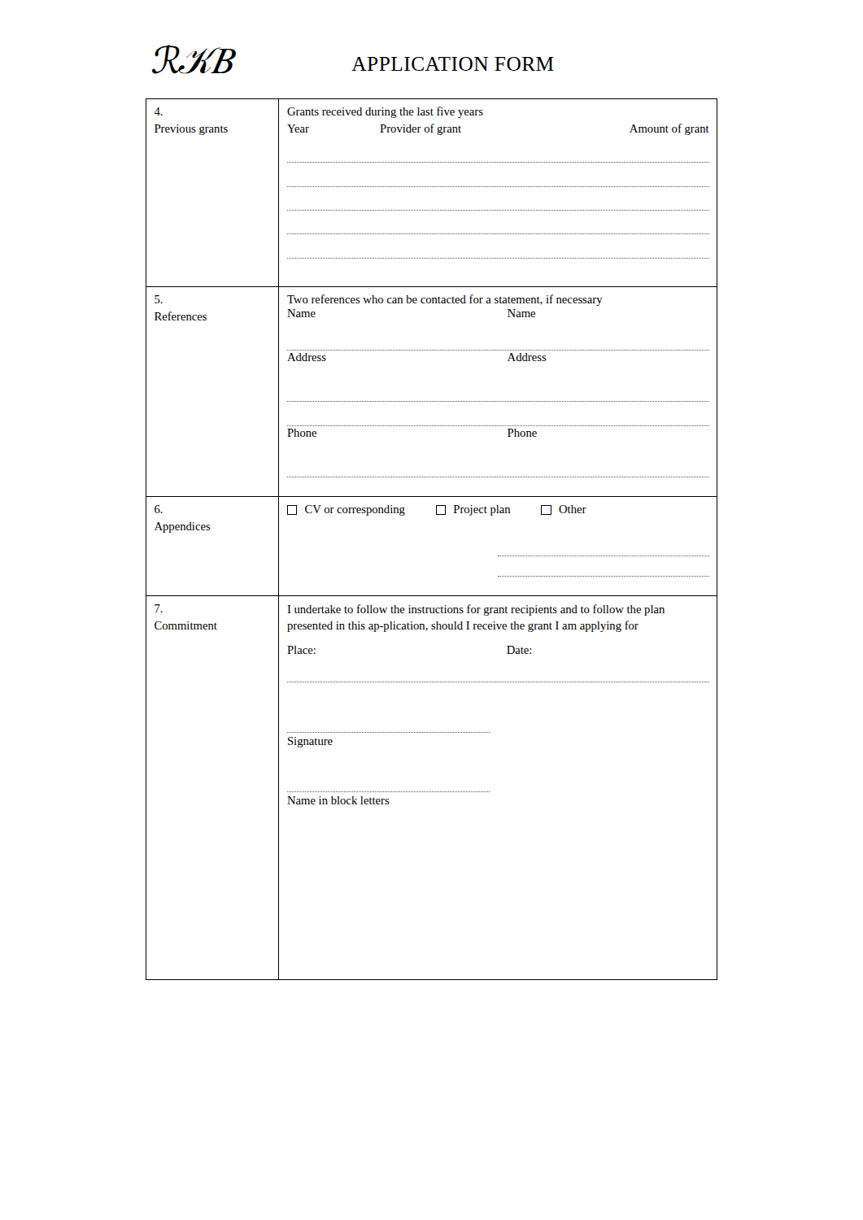ℛ𝒦𝐵
APPLICATION FORM
| 4. Previous grants | Grants received during the last five years Year Provider of grant Amount of grant |
| 5. References | Two references who can be contacted for a statement, if necessary Name Name Address Address Phone Phone |
| 6. Appendices | CV or corresponding Project plan Other |
| 7. Commitment | I undertake to follow the instructions for grant recipients and to follow the plan presented in this ap-plication, should I receive the grant I am applying for Place: Date: Signature Name in block letters |